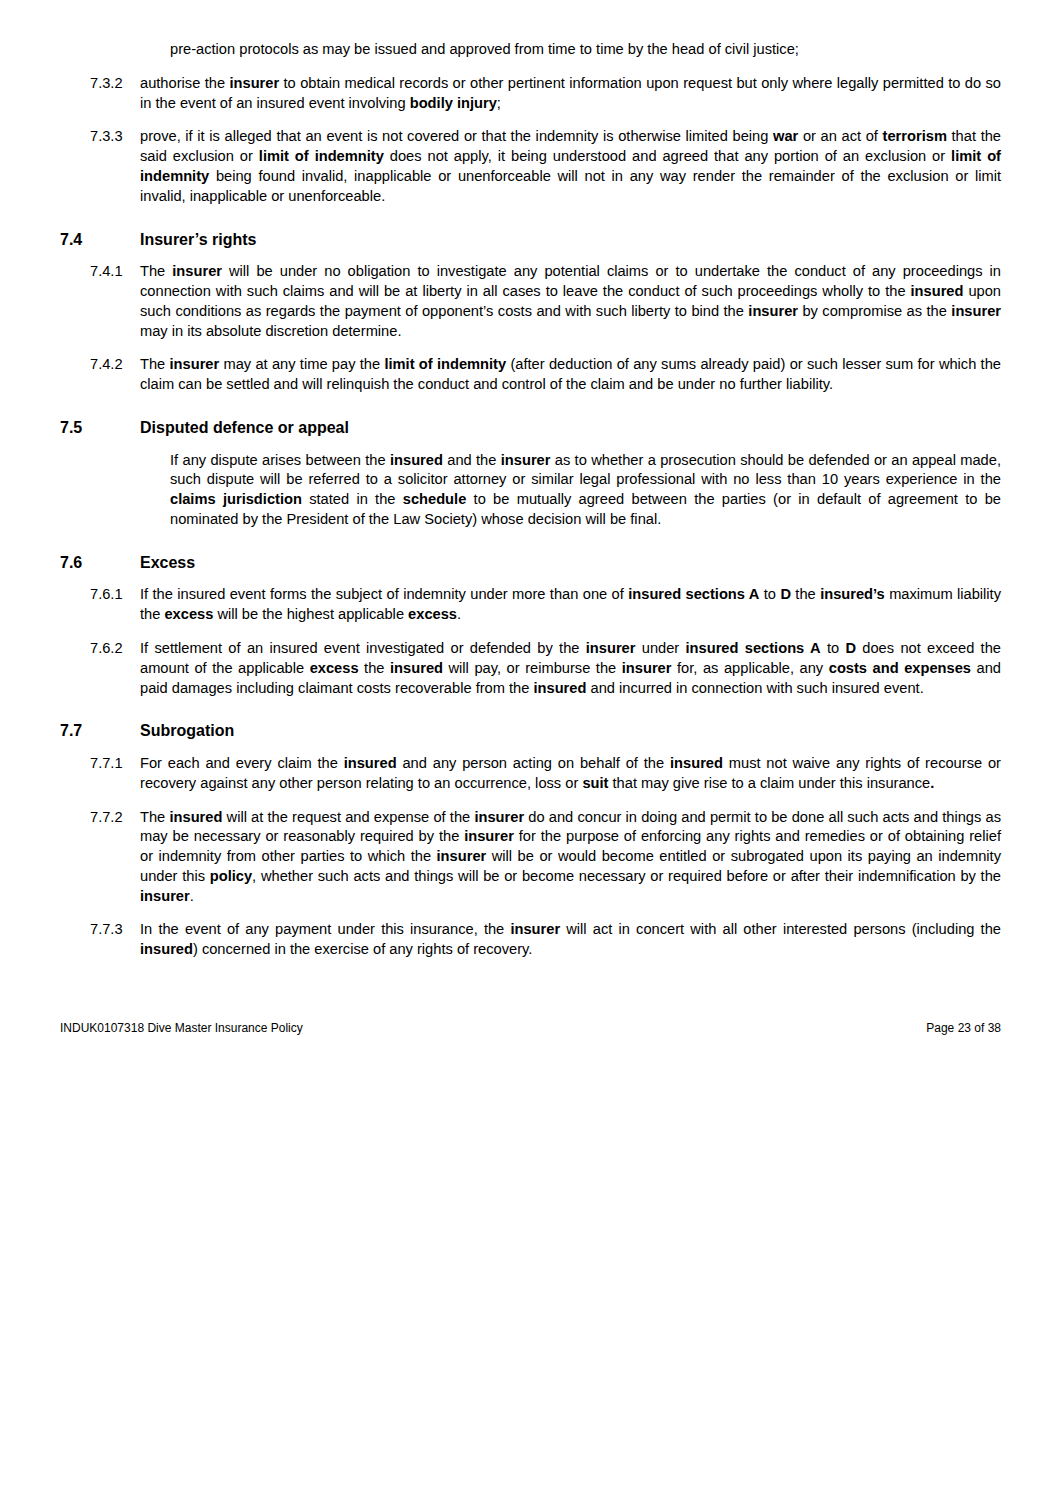pre-action protocols as may be issued and approved from time to time by the head of civil justice;
7.3.2
authorise the insurer to obtain medical records or other pertinent information upon request but only where legally permitted to do so in the event of an insured event involving bodily injury;
7.3.3
prove, if it is alleged that an event is not covered or that the indemnity is otherwise limited being war or an act of terrorism that the said exclusion or limit of indemnity does not apply, it being understood and agreed that any portion of an exclusion or limit of indemnity being found invalid, inapplicable or unenforceable will not in any way render the remainder of the exclusion or limit invalid, inapplicable or unenforceable.
7.4 Insurer’s rights
7.4.1
The insurer will be under no obligation to investigate any potential claims or to undertake the conduct of any proceedings in connection with such claims and will be at liberty in all cases to leave the conduct of such proceedings wholly to the insured upon such conditions as regards the payment of opponent’s costs and with such liberty to bind the insurer by compromise as the insurer may in its absolute discretion determine.
7.4.2
The insurer may at any time pay the limit of indemnity (after deduction of any sums already paid) or such lesser sum for which the claim can be settled and will relinquish the conduct and control of the claim and be under no further liability.
7.5 Disputed defence or appeal
If any dispute arises between the insured and the insurer as to whether a prosecution should be defended or an appeal made, such dispute will be referred to a solicitor attorney or similar legal professional with no less than 10 years experience in the claims jurisdiction stated in the schedule to be mutually agreed between the parties (or in default of agreement to be nominated by the President of the Law Society) whose decision will be final.
7.6 Excess
7.6.1
If the insured event forms the subject of indemnity under more than one of insured sections A to D the insured’s maximum liability the excess will be the highest applicable excess.
7.6.2
If settlement of an insured event investigated or defended by the insurer under insured sections A to D does not exceed the amount of the applicable excess the insured will pay, or reimburse the insurer for, as applicable, any costs and expenses and paid damages including claimant costs recoverable from the insured and incurred in connection with such insured event.
7.7 Subrogation
7.7.1
For each and every claim the insured and any person acting on behalf of the insured must not waive any rights of recourse or recovery against any other person relating to an occurrence, loss or suit that may give rise to a claim under this insurance.
7.7.2
The insured will at the request and expense of the insurer do and concur in doing and permit to be done all such acts and things as may be necessary or reasonably required by the insurer for the purpose of enforcing any rights and remedies or of obtaining relief or indemnity from other parties to which the insurer will be or would become entitled or subrogated upon its paying an indemnity under this policy, whether such acts and things will be or become necessary or required before or after their indemnification by the insurer.
7.7.3
In the event of any payment under this insurance, the insurer will act in concert with all other interested persons (including the insured) concerned in the exercise of any rights of recovery.
INDUK0107318 Dive Master Insurance Policy Page 23 of 38